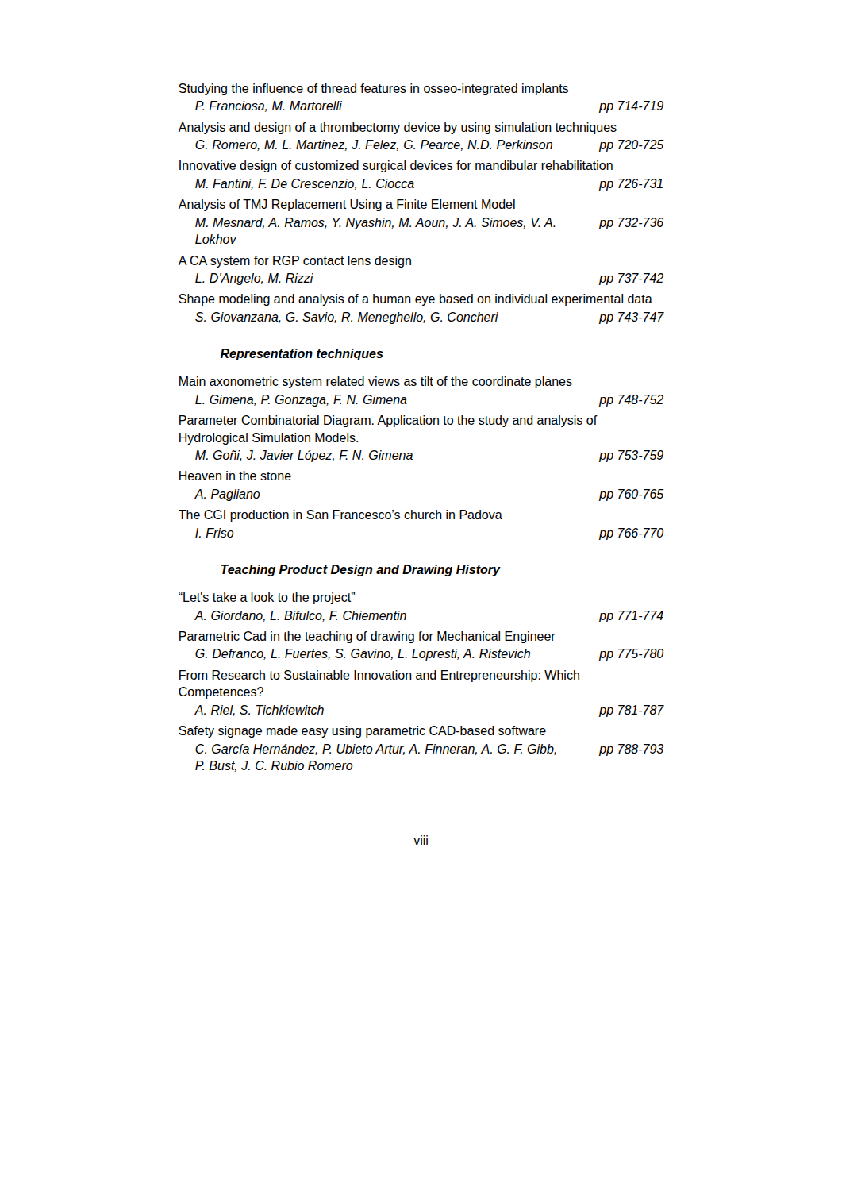Studying the influence of thread features in osseo-integrated implants
P. Franciosa, M. Martorelli pp 714-719
Analysis and design of a thrombectomy device by using simulation techniques
G. Romero, M. L. Martinez, J. Felez, G. Pearce, N.D. Perkinson pp 720-725
Innovative design of customized surgical devices for mandibular rehabilitation
M. Fantini, F. De Crescenzio, L. Ciocca pp 726-731
Analysis of TMJ Replacement Using a Finite Element Model
M. Mesnard, A. Ramos, Y. Nyashin, M. Aoun, J. A. Simoes, V. A. Lokhov pp 732-736
A CA system for RGP contact lens design
L. D’Angelo, M. Rizzi pp 737-742
Shape modeling and analysis of a human eye based on individual experimental data
S. Giovanzana, G. Savio, R. Meneghello, G. Concheri pp 743-747
Representation techniques
Main axonometric system related views as tilt of the coordinate planes
L. Gimena, P. Gonzaga, F. N. Gimena pp 748-752
Parameter Combinatorial Diagram. Application to the study and analysis of Hydrological Simulation Models.
M. Goñi, J. Javier López, F. N. Gimena pp 753-759
Heaven in the stone
A. Pagliano pp 760-765
The CGI production in San Francesco’s church in Padova
I. Friso pp 766-770
Teaching Product Design and Drawing History
“Let's take a look to the project”
A. Giordano, L. Bifulco, F. Chiementin pp 771-774
Parametric Cad in the teaching of drawing for Mechanical Engineer
G. Defranco, L. Fuertes, S. Gavino, L. Lopresti, A. Ristevich pp 775-780
From Research to Sustainable Innovation and Entrepreneurship: Which Competences?
A. Riel, S. Tichkiewitch pp 781-787
Safety signage made easy using parametric CAD-based software
C. García Hernández, P. Ubieto Artur, A. Finneran, A. G. F. Gibb, P. Bust, J. C. Rubio Romero pp 788-793
viii